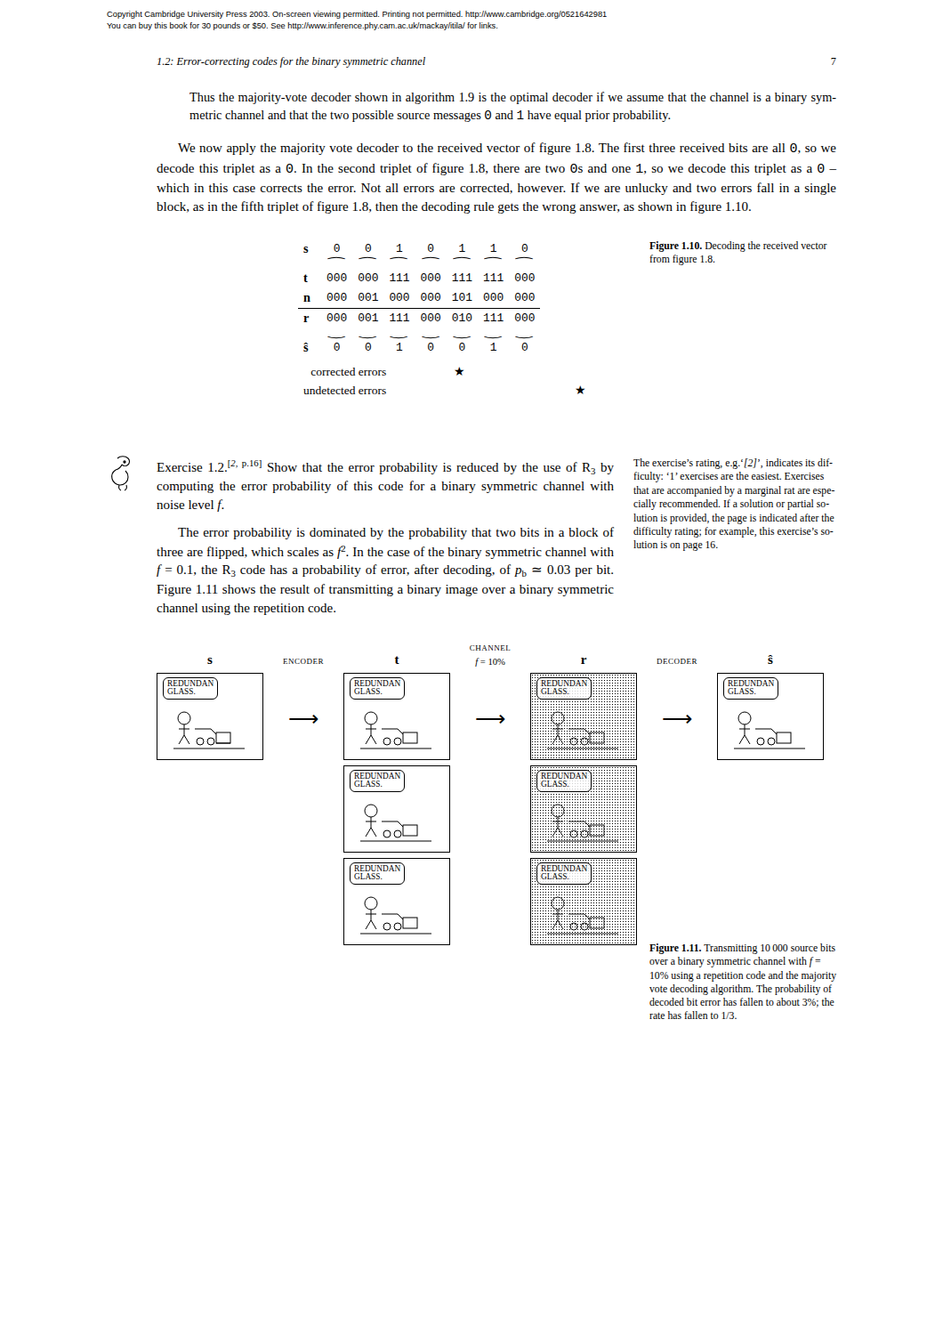Copyright Cambridge University Press 2003. On-screen viewing permitted. Printing not permitted. http://www.cambridge.org/0521642981
You can buy this book for 30 pounds or $50. See http://www.inference.phy.cam.ac.uk/mackay/itila/ for links.
1.2: Error-correcting codes for the binary symmetric channel 7
Thus the majority-vote decoder shown in algorithm 1.9 is the optimal decoder if we assume that the channel is a binary symmetric channel and that the two possible source messages 0 and 1 have equal prior probability.
We now apply the majority vote decoder to the received vector of figure 1.8. The first three received bits are all 0, so we decode this triplet as a 0. In the second triplet of figure 1.8, there are two 0s and one 1, so we decode this triplet as a 0 – which in this case corrects the error. Not all errors are corrected, however. If we are unlucky and two errors fall in a single block, as in the fifth triplet of figure 1.8, then the decoding rule gets the wrong answer, as shown in figure 1.10.
Figure 1.10. Decoding the received vector from figure 1.8.
| s | 0 | 0 | 1 | 0 | 1 | 1 | 0 |
| | ⏜ | ⏜ | ⏜ | ⏜ | ⏜ | ⏜ | ⏜ |
| t | 000 | 000 | 111 | 000 | 111 | 111 | 000 |
| n | 000 | 001 | 000 | 000 | 101 | 000 | 000 |
| r | 000 | 001 | 111 | 000 | 010 | 111 | 000 |
| | ⏝ | ⏝ | ⏝ | ⏝ | ⏝ | ⏝ | ⏝ |
| ŝ | 0 | 0 | 1 | 0 | 0 | 1 | 0 |
| corrected errors | | ★ | | | | | |
| undetected errors | | | | | ★ | | |
The exercise’s rating, e.g.‘[2]’, indicates its difficulty: ‘1’ exercises are the easiest. Exercises that are accompanied by a marginal rat are especially recommended. If a solution or partial solution is provided, the page is indicated after the difficulty rating; for example, this exercise’s solution is on page 16.
Exercise 1.2.[2, p.16] Show that the error probability is reduced by the use of R3 by computing the error probability of this code for a binary symmetric channel with noise level f.
The error probability is dominated by the probability that two bits in a block of three are flipped, which scales as f 2. In the case of the binary symmetric channel with f = 0.1, the R3 code has a probability of error, after decoding, of pb ≃ 0.03 per bit. Figure 1.11 shows the result of transmitting a binary image over a binary symmetric channel using the repetition code.
Figure 1.11. Transmitting 10 000 source bits over a binary symmetric channel with f = 10% using a repetition code and the majority vote decoding algorithm. The probability of decoded bit error has fallen to about 3%; the rate has fallen to 1/3.
s
encoder
t
channelf = 10%
r
decoder
ŝ
REDUNDAN
GLASS.
⟶
REDUNDAN
GLASS.
REDUNDAN
GLASS.
REDUNDAN
GLASS.
⟶
REDUNDAN
GLASS.
REDUNDAN
GLASS.
REDUNDAN
GLASS.
⟶
REDUNDAN
GLASS.